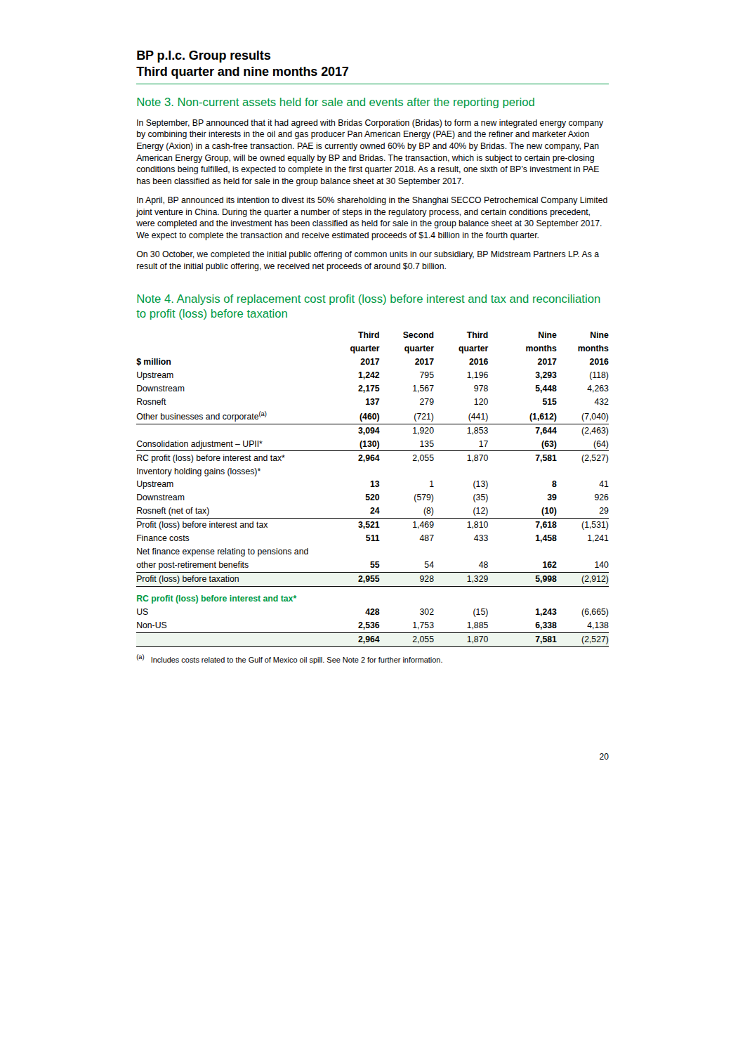BP p.l.c. Group results
Third quarter and nine months 2017
Note 3. Non-current assets held for sale and events after the reporting period
In September, BP announced that it had agreed with Bridas Corporation (Bridas) to form a new integrated energy company by combining their interests in the oil and gas producer Pan American Energy (PAE) and the refiner and marketer Axion Energy (Axion) in a cash-free transaction. PAE is currently owned 60% by BP and 40% by Bridas. The new company, Pan American Energy Group, will be owned equally by BP and Bridas. The transaction, which is subject to certain pre-closing conditions being fulfilled, is expected to complete in the first quarter 2018. As a result, one sixth of BP’s investment in PAE has been classified as held for sale in the group balance sheet at 30 September 2017.
In April, BP announced its intention to divest its 50% shareholding in the Shanghai SECCO Petrochemical Company Limited joint venture in China. During the quarter a number of steps in the regulatory process, and certain conditions precedent, were completed and the investment has been classified as held for sale in the group balance sheet at 30 September 2017. We expect to complete the transaction and receive estimated proceeds of $1.4 billion in the fourth quarter.
On 30 October, we completed the initial public offering of common units in our subsidiary, BP Midstream Partners LP. As a result of the initial public offering, we received net proceeds of around $0.7 billion.
Note 4. Analysis of replacement cost profit (loss) before interest and tax and reconciliation to profit (loss) before taxation
| | Third | Second | Third | | Nine | Nine |
| --- | --- | --- | --- | --- | --- | --- |
| | quarter | quarter | quarter | | months | months |
| $ million | 2017 | 2017 | 2016 | | 2017 | 2016 |
| Upstream | 1,242 | 795 | 1,196 | | 3,293 | (118) |
| Downstream | 2,175 | 1,567 | 978 | | 5,448 | 4,263 |
| Rosneft | 137 | 279 | 120 | | 515 | 432 |
| Other businesses and corporate (a) | (460) | (721) | (441) | | (1,612) | (7,040) |
| | 3,094 | 1,920 | 1,853 | | 7,644 | (2,463) |
| Consolidation adjustment – UPII* | (130) | 135 | 17 | | (63) | (64) |
| RC profit (loss) before interest and tax* | 2,964 | 2,055 | 1,870 | | 7,581 | (2,527) |
| Inventory holding gains (losses)* | | | | | | |
| Upstream | 13 | 1 | (13) | | 8 | 41 |
| Downstream | 520 | (579) | (35) | | 39 | 926 |
| Rosneft (net of tax) | 24 | (8) | (12) | | (10) | 29 |
| Profit (loss) before interest and tax | 3,521 | 1,469 | 1,810 | | 7,618 | (1,531) |
| Finance costs | 511 | 487 | 433 | | 1,458 | 1,241 |
| Net finance expense relating to pensions and | | | | | | |
| other post-retirement benefits | 55 | 54 | 48 | | 162 | 140 |
| Profit (loss) before taxation | 2,955 | 928 | 1,329 | | 5,998 | (2,912) |
| RC profit (loss) before interest and tax* | | | | | | |
| US | 428 | 302 | (15) | | 1,243 | (6,665) |
| Non-US | 2,536 | 1,753 | 1,885 | | 6,338 | 4,138 |
| | 2,964 | 2,055 | 1,870 | | 7,581 | (2,527) |
(a) Includes costs related to the Gulf of Mexico oil spill. See Note 2 for further information.
20